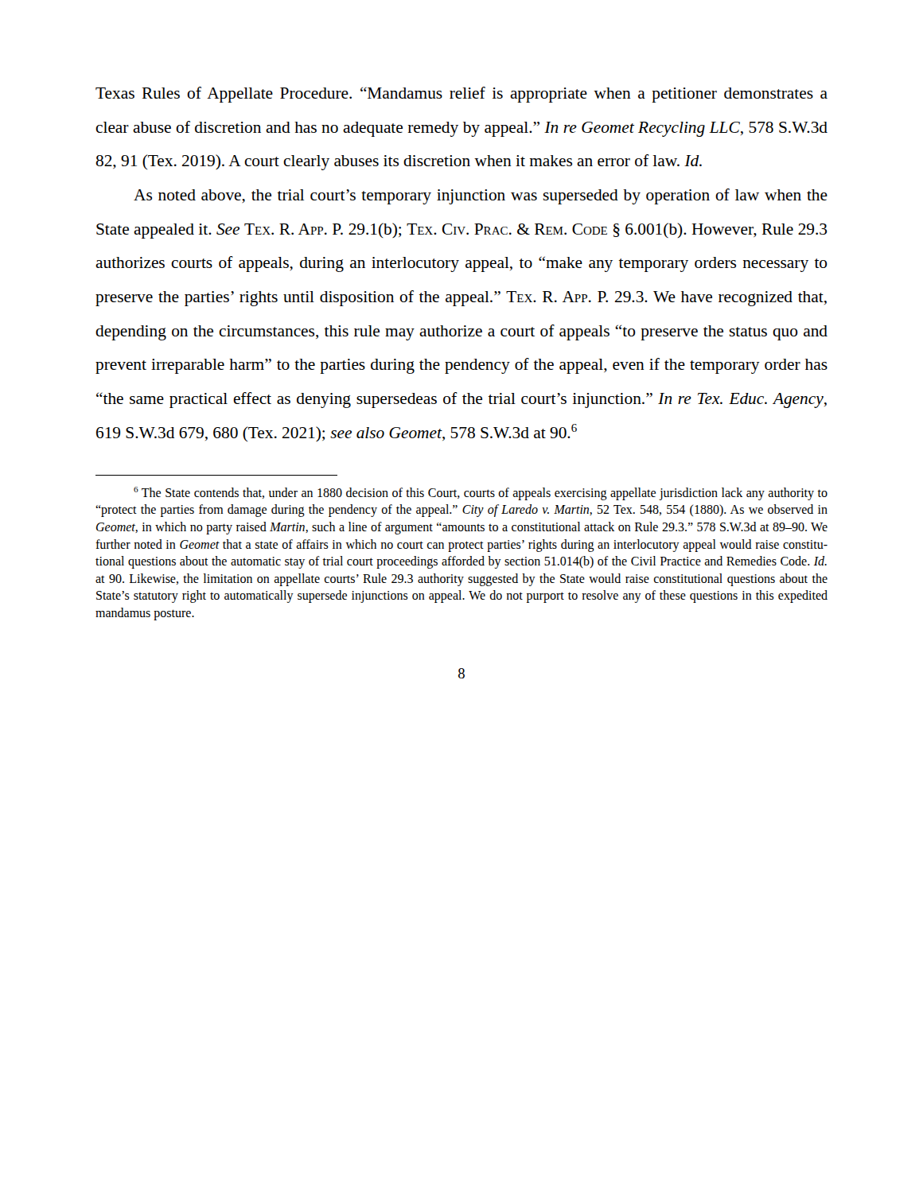Texas Rules of Appellate Procedure. “Mandamus relief is appropriate when a petitioner demonstrates a clear abuse of discretion and has no adequate remedy by appeal.” In re Geomet Recycling LLC, 578 S.W.3d 82, 91 (Tex. 2019). A court clearly abuses its discretion when it makes an error of law. Id.
As noted above, the trial court’s temporary injunction was superseded by operation of law when the State appealed it. See Tex. R. App. P. 29.1(b); Tex. Civ. Prac. & Rem. Code § 6.001(b). However, Rule 29.3 authorizes courts of appeals, during an interlocutory appeal, to “make any temporary orders necessary to preserve the parties’ rights until disposition of the appeal.” Tex. R. App. P. 29.3. We have recognized that, depending on the circumstances, this rule may authorize a court of appeals “to preserve the status quo and prevent irreparable harm” to the parties during the pendency of the appeal, even if the temporary order has “the same practical effect as denying supersedeas of the trial court’s injunction.” In re Tex. Educ. Agency, 619 S.W.3d 679, 680 (Tex. 2021); see also Geomet, 578 S.W.3d at 90.6
6 The State contends that, under an 1880 decision of this Court, courts of appeals exercising appellate jurisdiction lack any authority to “protect the parties from damage during the pendency of the appeal.” City of Laredo v. Martin, 52 Tex. 548, 554 (1880). As we observed in Geomet, in which no party raised Martin, such a line of argument “amounts to a constitutional attack on Rule 29.3.” 578 S.W.3d at 89–90. We further noted in Geomet that a state of affairs in which no court can protect parties’ rights during an interlocutory appeal would raise constitutional questions about the automatic stay of trial court proceedings afforded by section 51.014(b) of the Civil Practice and Remedies Code. Id. at 90. Likewise, the limitation on appellate courts’ Rule 29.3 authority suggested by the State would raise constitutional questions about the State’s statutory right to automatically supersede injunctions on appeal. We do not purport to resolve any of these questions in this expedited mandamus posture.
8